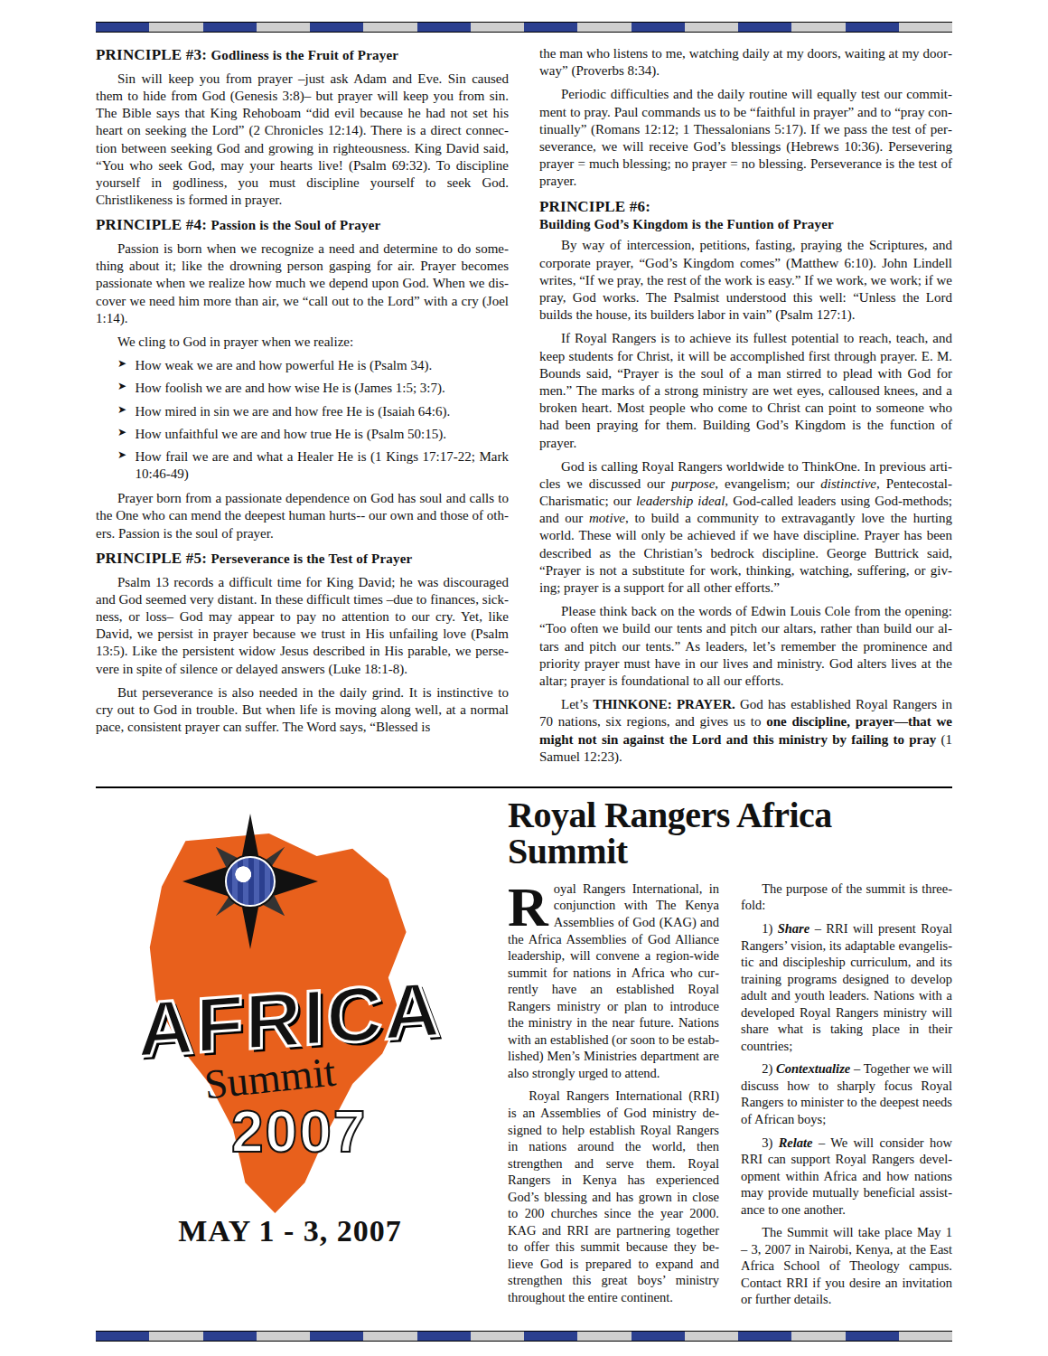PRINCIPLE #3: Godliness is the Fruit of Prayer
Sin will keep you from prayer –just ask Adam and Eve. Sin caused them to hide from God (Genesis 3:8)– but prayer will keep you from sin. The Bible says that King Rehoboam “did evil because he had not set his heart on seeking the Lord” (2 Chronicles 12:14). There is a direct connection between seeking God and growing in righteousness. King David said, “You who seek God, may your hearts live! (Psalm 69:32). To discipline yourself in godliness, you must discipline yourself to seek God. Christlikeness is formed in prayer.
PRINCIPLE #4: Passion is the Soul of Prayer
Passion is born when we recognize a need and determine to do something about it; like the drowning person gasping for air. Prayer becomes passionate when we realize how much we depend upon God. When we discover we need him more than air, we “call out to the Lord” with a cry (Joel 1:14).
We cling to God in prayer when we realize:
How weak we are and how powerful He is (Psalm 34).
How foolish we are and how wise He is (James 1:5; 3:7).
How mired in sin we are and how free He is (Isaiah 64:6).
How unfaithful we are and how true He is (Psalm 50:15).
How frail we are and what a Healer He is (1 Kings 17:17-22; Mark 10:46-49)
Prayer born from a passionate dependence on God has soul and calls to the One who can mend the deepest human hurts-- our own and those of others. Passion is the soul of prayer.
PRINCIPLE #5: Perseverance is the Test of Prayer
Psalm 13 records a difficult time for King David; he was discouraged and God seemed very distant. In these difficult times –due to finances, sickness, or loss– God may appear to pay no attention to our cry. Yet, like David, we persist in prayer because we trust in His unfailing love (Psalm 13:5). Like the persistent widow Jesus described in His parable, we persevere in spite of silence or delayed answers (Luke 18:1-8).
But perseverance is also needed in the daily grind. It is instinctive to cry out to God in trouble. But when life is moving along well, at a normal pace, consistent prayer can suffer. The Word says, “Blessed is
the man who listens to me, watching daily at my doors, waiting at my doorway” (Proverbs 8:34).
Periodic difficulties and the daily routine will equally test our commitment to pray. Paul commands us to be “faithful in prayer” and to “pray continually” (Romans 12:12; 1 Thessalonians 5:17). If we pass the test of perseverance, we will receive God’s blessings (Hebrews 10:36). Persevering prayer = much blessing; no prayer = no blessing. Perseverance is the test of prayer.
PRINCIPLE #6:Building God’s Kingdom is the Funtion of Prayer
By way of intercession, petitions, fasting, praying the Scriptures, and corporate prayer, “God’s Kingdom comes” (Matthew 6:10). John Lindell writes, “If we pray, the rest of the work is easy.” If we work, we work; if we pray, God works. The Psalmist understood this well: “Unless the Lord builds the house, its builders labor in vain” (Psalm 127:1).
If Royal Rangers is to achieve its fullest potential to reach, teach, and keep students for Christ, it will be accomplished first through prayer. E. M. Bounds said, “Prayer is the soul of a man stirred to plead with God for men.” The marks of a strong ministry are wet eyes, calloused knees, and a broken heart. Most people who come to Christ can point to someone who had been praying for them. Building God’s Kingdom is the function of prayer.
God is calling Royal Rangers worldwide to ThinkOne. In previous articles we discussed our purpose, evangelism; our distinctive, Pentecostal-Charismatic; our leadership ideal, God-called leaders using God-methods; and our motive, to build a community to extravagantly love the hurting world. These will only be achieved if we have discipline. Prayer has been described as the Christian’s bedrock discipline. George Buttrick said, “Prayer is not a substitute for work, thinking, watching, suffering, or giving; prayer is a support for all other efforts.”
Please think back on the words of Edwin Louis Cole from the opening: “Too often we build our tents and pitch our altars, rather than build our altars and pitch our tents.” As leaders, let’s remember the prominence and priority prayer must have in our lives and ministry. God alters lives at the altar; prayer is foundational to all our efforts.
Let’s THINKONE: PRAYER. God has established Royal Rangers in 70 nations, six regions, and gives us to one discipline, prayer—that we might not sin against the Lord and this ministry by failing to pray (1 Samuel 12:23).
AFRICA
Summit
2007
MAY 1 - 3, 2007
Royal Rangers Africa Summit
Royal Rangers International, in conjunction with The Kenya Assemblies of God (KAG) and the Africa Assemblies of God Alliance leadership, will convene a region-wide summit for nations in Africa who currently have an established Royal Rangers ministry or plan to introduce the ministry in the near future. Nations with an established (or soon to be established) Men’s Ministries department are also strongly urged to attend.
Royal Rangers International (RRI) is an Assemblies of God ministry designed to help establish Royal Rangers in nations around the world, then strengthen and serve them. Royal Rangers in Kenya has experienced God’s blessing and has grown in close to 200 churches since the year 2000. KAG and RRI are partnering together to offer this summit because they believe God is prepared to expand and strengthen this great boys’ ministry throughout the entire continent.
The purpose of the summit is three-fold:
1) Share – RRI will present Royal Rangers’ vision, its adaptable evangelistic and discipleship curriculum, and its training programs designed to develop adult and youth leaders. Nations with a developed Royal Rangers ministry will share what is taking place in their countries;
2) Contextualize – Together we will discuss how to sharply focus Royal Rangers to minister to the deepest needs of African boys;
3) Relate – We will consider how RRI can support Royal Rangers development within Africa and how nations may provide mutually beneficial assistance to one another.
The Summit will take place May 1 – 3, 2007 in Nairobi, Kenya, at the East Africa School of Theology campus. Contact RRI if you desire an invitation or further details.